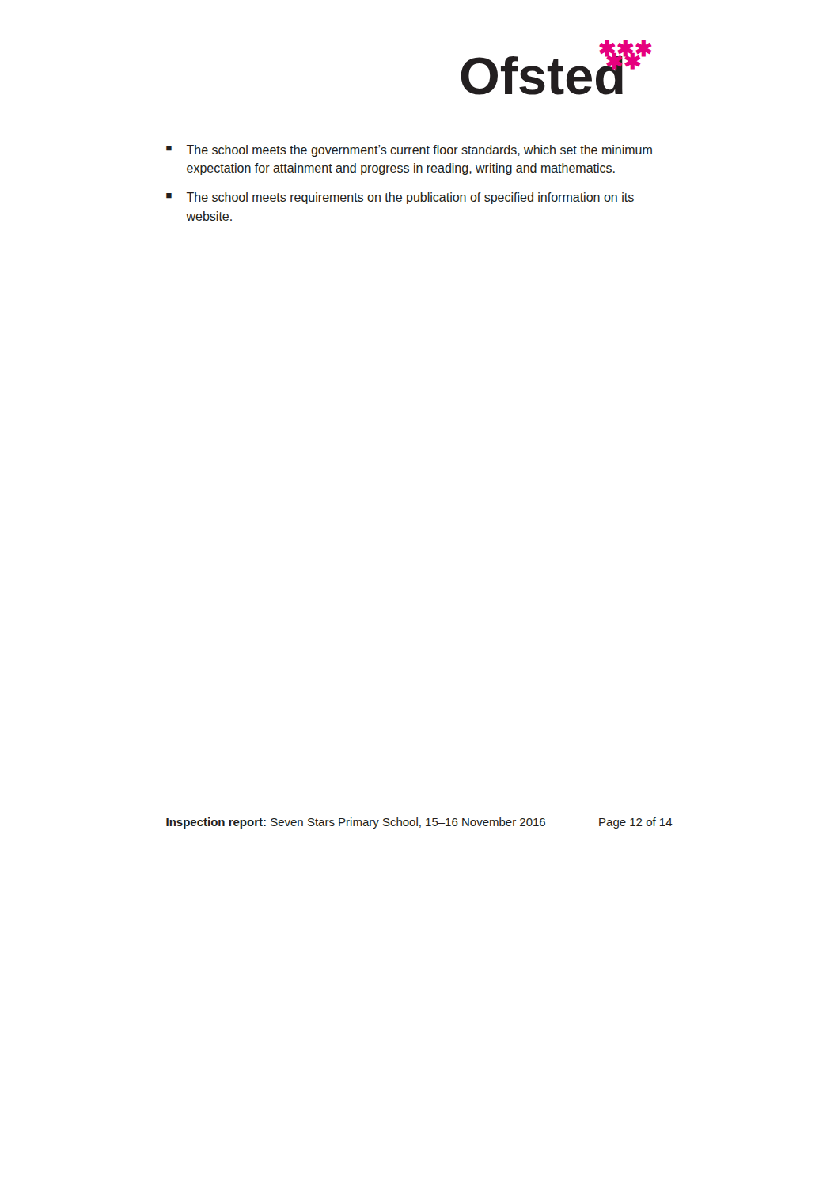The school meets the government’s current floor standards, which set the minimum expectation for attainment and progress in reading, writing and mathematics.
The school meets requirements on the publication of specified information on its website.
Inspection report: Seven Stars Primary School, 15–16 November 2016
Page 12 of 14